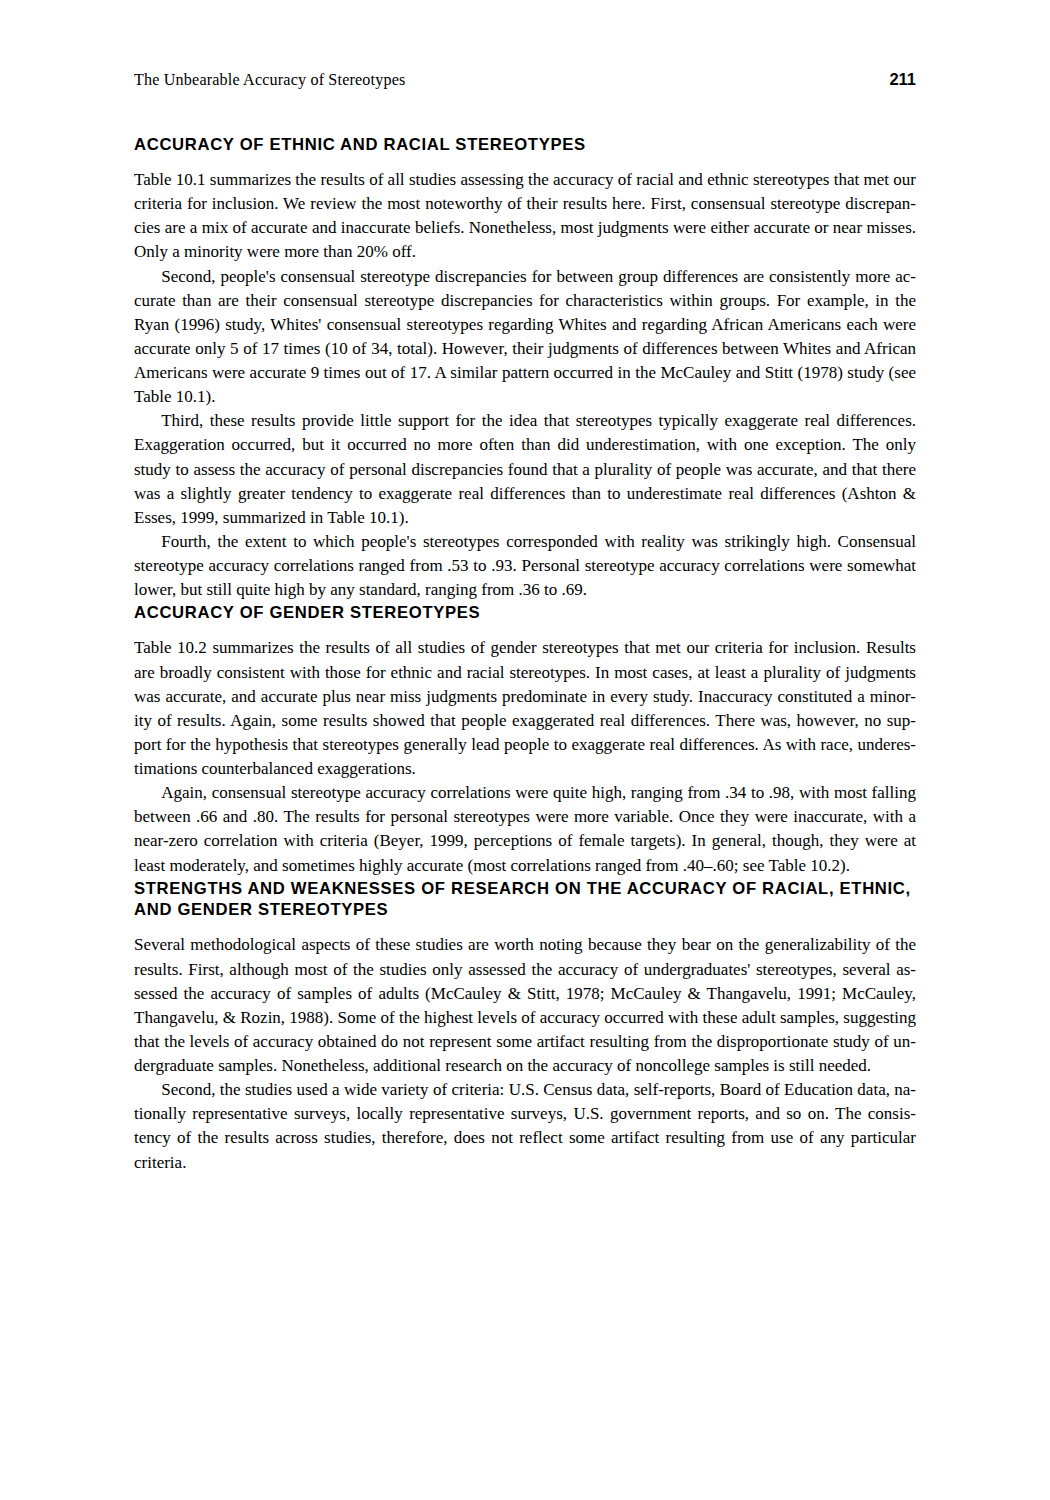The Unbearable Accuracy of Stereotypes 211
Accuracy of Ethnic and Racial Stereotypes
Table 10.1 summarizes the results of all studies assessing the accuracy of racial and ethnic stereotypes that met our criteria for inclusion. We review the most noteworthy of their results here. First, consensual stereotype discrepancies are a mix of accurate and inaccurate beliefs. Nonetheless, most judgments were either accurate or near misses. Only a minority were more than 20% off.
Second, people's consensual stereotype discrepancies for between group differences are consistently more accurate than are their consensual stereotype discrepancies for characteristics within groups. For example, in the Ryan (1996) study, Whites' consensual stereotypes regarding Whites and regarding African Americans each were accurate only 5 of 17 times (10 of 34, total). However, their judgments of differences between Whites and African Americans were accurate 9 times out of 17. A similar pattern occurred in the McCauley and Stitt (1978) study (see Table 10.1).
Third, these results provide little support for the idea that stereotypes typically exaggerate real differences. Exaggeration occurred, but it occurred no more often than did underestimation, with one exception. The only study to assess the accuracy of personal discrepancies found that a plurality of people was accurate, and that there was a slightly greater tendency to exaggerate real differences than to underestimate real differences (Ashton & Esses, 1999, summarized in Table 10.1).
Fourth, the extent to which people's stereotypes corresponded with reality was strikingly high. Consensual stereotype accuracy correlations ranged from .53 to .93. Personal stereotype accuracy correlations were somewhat lower, but still quite high by any standard, ranging from .36 to .69.
Accuracy of Gender Stereotypes
Table 10.2 summarizes the results of all studies of gender stereotypes that met our criteria for inclusion. Results are broadly consistent with those for ethnic and racial stereotypes. In most cases, at least a plurality of judgments was accurate, and accurate plus near miss judgments predominate in every study. Inaccuracy constituted a minority of results. Again, some results showed that people exaggerated real differences. There was, however, no support for the hypothesis that stereotypes generally lead people to exaggerate real differences. As with race, underestimations counterbalanced exaggerations.
Again, consensual stereotype accuracy correlations were quite high, ranging from .34 to .98, with most falling between .66 and .80. The results for personal stereotypes were more variable. Once they were inaccurate, with a near-zero correlation with criteria (Beyer, 1999, perceptions of female targets). In general, though, they were at least moderately, and sometimes highly accurate (most correlations ranged from .40–.60; see Table 10.2).
Strengths and Weaknesses of Research on the Accuracy of Racial, Ethnic, and Gender Stereotypes
Several methodological aspects of these studies are worth noting because they bear on the generalizability of the results. First, although most of the studies only assessed the accuracy of undergraduates' stereotypes, several assessed the accuracy of samples of adults (McCauley & Stitt, 1978; McCauley & Thangavelu, 1991; McCauley, Thangavelu, & Rozin, 1988). Some of the highest levels of accuracy occurred with these adult samples, suggesting that the levels of accuracy obtained do not represent some artifact resulting from the disproportionate study of undergraduate samples. Nonetheless, additional research on the accuracy of noncollege samples is still needed.
Second, the studies used a wide variety of criteria: U.S. Census data, self-reports, Board of Education data, nationally representative surveys, locally representative surveys, U.S. government reports, and so on. The consistency of the results across studies, therefore, does not reflect some artifact resulting from use of any particular criteria.